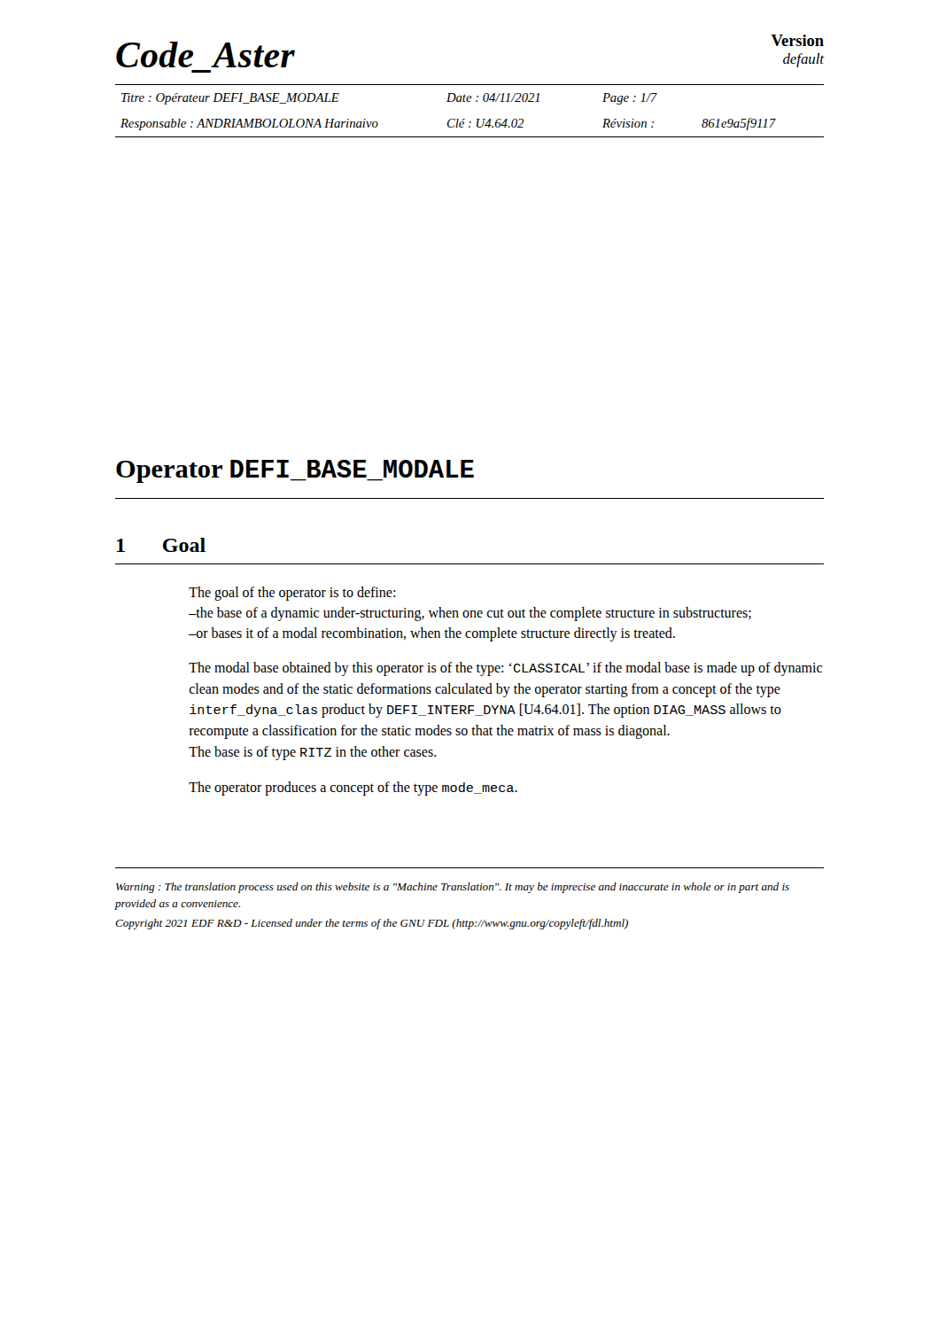Version
default
Code_Aster
| Titre : Opérateur DEFI_BASE_MODALE | Date : 04/11/2021 | Page : 1/7 | |
| Responsable : ANDRIAMBOLOLONA Harinaivo | Clé : U4.64.02 | Révision : | 861e9a5f9117 |
Operator DEFI_BASE_MODALE
1 Goal
The goal of the operator is to define:
–the base of a dynamic under-structuring, when one cut out the complete structure in substructures;
–or bases it of a modal recombination, when the complete structure directly is treated.
The modal base obtained by this operator is of the type: ‘CLASSICAL’ if the modal base is made up of dynamic clean modes and of the static deformations calculated by the operator starting from a concept of the type interf_dyna_clas product by DEFI_INTERF_DYNA [U4.64.01]. The option DIAG_MASS allows to recompute a classification for the static modes so that the matrix of mass is diagonal.
The base is of type RITZ in the other cases.
The operator produces a concept of the type mode_meca.
Warning : The translation process used on this website is a "Machine Translation". It may be imprecise and inaccurate in whole or in part and is provided as a convenience.
Copyright 2021 EDF R&D - Licensed under the terms of the GNU FDL (http://www.gnu.org/copyleft/fdl.html)